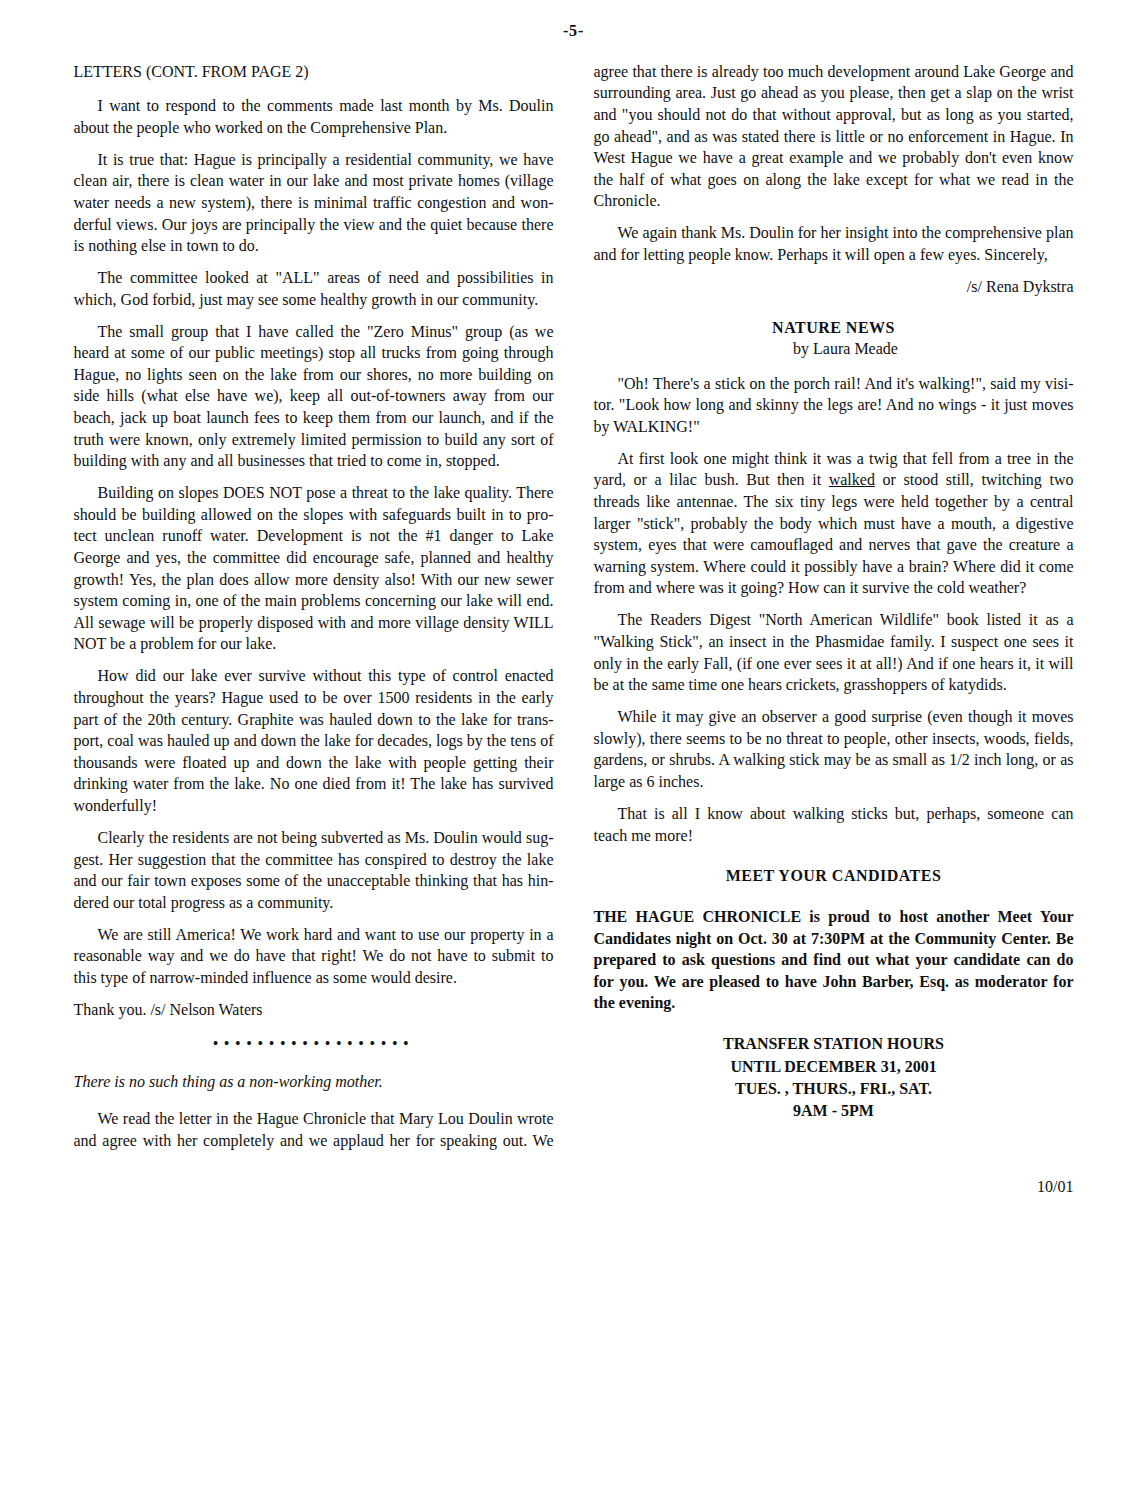-5-
LETTERS (Cont. from page 2)
I want to respond to the comments made last month by Ms. Doulin about the people who worked on the Comprehensive Plan.
It is true that: Hague is principally a residential community, we have clean air, there is clean water in our lake and most private homes (village water needs a new system), there is minimal traffic congestion and wonderful views. Our joys are principally the view and the quiet because there is nothing else in town to do.
The committee looked at "ALL" areas of need and possibilities in which, God forbid, just may see some healthy growth in our community.
The small group that I have called the "Zero Minus" group (as we heard at some of our public meetings) stop all trucks from going through Hague, no lights seen on the lake from our shores, no more building on side hills (what else have we), keep all out-of-towners away from our beach, jack up boat launch fees to keep them from our launch, and if the truth were known, only extremely limited permission to build any sort of building with any and all businesses that tried to come in, stopped.
Building on slopes DOES NOT pose a threat to the lake quality. There should be building allowed on the slopes with safeguards built in to protect unclean runoff water. Development is not the #1 danger to Lake George and yes, the committee did encourage safe, planned and healthy growth! Yes, the plan does allow more density also! With our new sewer system coming in, one of the main problems concerning our lake will end. All sewage will be properly disposed with and more village density WILL NOT be a problem for our lake.
How did our lake ever survive without this type of control enacted throughout the years? Hague used to be over 1500 residents in the early part of the 20th century. Graphite was hauled down to the lake for transport, coal was hauled up and down the lake for decades, logs by the tens of thousands were floated up and down the lake with people getting their drinking water from the lake. No one died from it! The lake has survived wonderfully!
Clearly the residents are not being subverted as Ms. Doulin would suggest. Her suggestion that the committee has conspired to destroy the lake and our fair town exposes some of the unacceptable thinking that has hindered our total progress as a community.
We are still America! We work hard and want to use our property in a reasonable way and we do have that right! We do not have to submit to this type of narrow-minded influence as some would desire.
Thank you. /s/ Nelson Waters
••••••••••••••••••
There is no such thing as a non-working mother.
We read the letter in the Hague Chronicle that Mary Lou Doulin wrote and agree with her completely and we applaud her for speaking out. We agree that there is already too much development around Lake George and surrounding area. Just go ahead as you please, then get a slap on the wrist and "you should not do that without approval, but as long as you started, go ahead", and as was stated there is little or no enforcement in Hague. In West Hague we have a great example and we probably don't even know the half of what goes on along the lake except for what we read in the Chronicle.
We again thank Ms. Doulin for her insight into the comprehensive plan and for letting people know. Perhaps it will open a few eyes. Sincerely,
/s/ Rena Dykstra
Nature News
by Laura Meade
"Oh! There's a stick on the porch rail! And it's walking!", said my visitor. "Look how long and skinny the legs are! And no wings - it just moves by WALKING!"
At first look one might think it was a twig that fell from a tree in the yard, or a lilac bush. But then it walked or stood still, twitching two threads like antennae. The six tiny legs were held together by a central larger "stick", probably the body which must have a mouth, a digestive system, eyes that were camouflaged and nerves that gave the creature a warning system. Where could it possibly have a brain? Where did it come from and where was it going? How can it survive the cold weather?
The Readers Digest "North American Wildlife" book listed it as a "Walking Stick", an insect in the Phasmidae family. I suspect one sees it only in the early Fall, (if one ever sees it at all!) And if one hears it, it will be at the same time one hears crickets, grasshoppers of katydids.
While it may give an observer a good surprise (even though it moves slowly), there seems to be no threat to people, other insects, woods, fields, gardens, or shrubs. A walking stick may be as small as 1/2 inch long, or as large as 6 inches.
That is all I know about walking sticks but, perhaps, someone can teach me more!
Meet Your Candidates
THE HAGUE CHRONICLE is proud to host another Meet Your Candidates night on Oct. 30 at 7:30PM at the Community Center. Be prepared to ask questions and find out what your candidate can do for you. We are pleased to have John Barber, Esq. as moderator for the evening.
TRANSFER STATION HOURS
UNTIL DECEMBER 31, 2001
TUES. , THURS., FRI., SAT.
9AM - 5PM
10/01